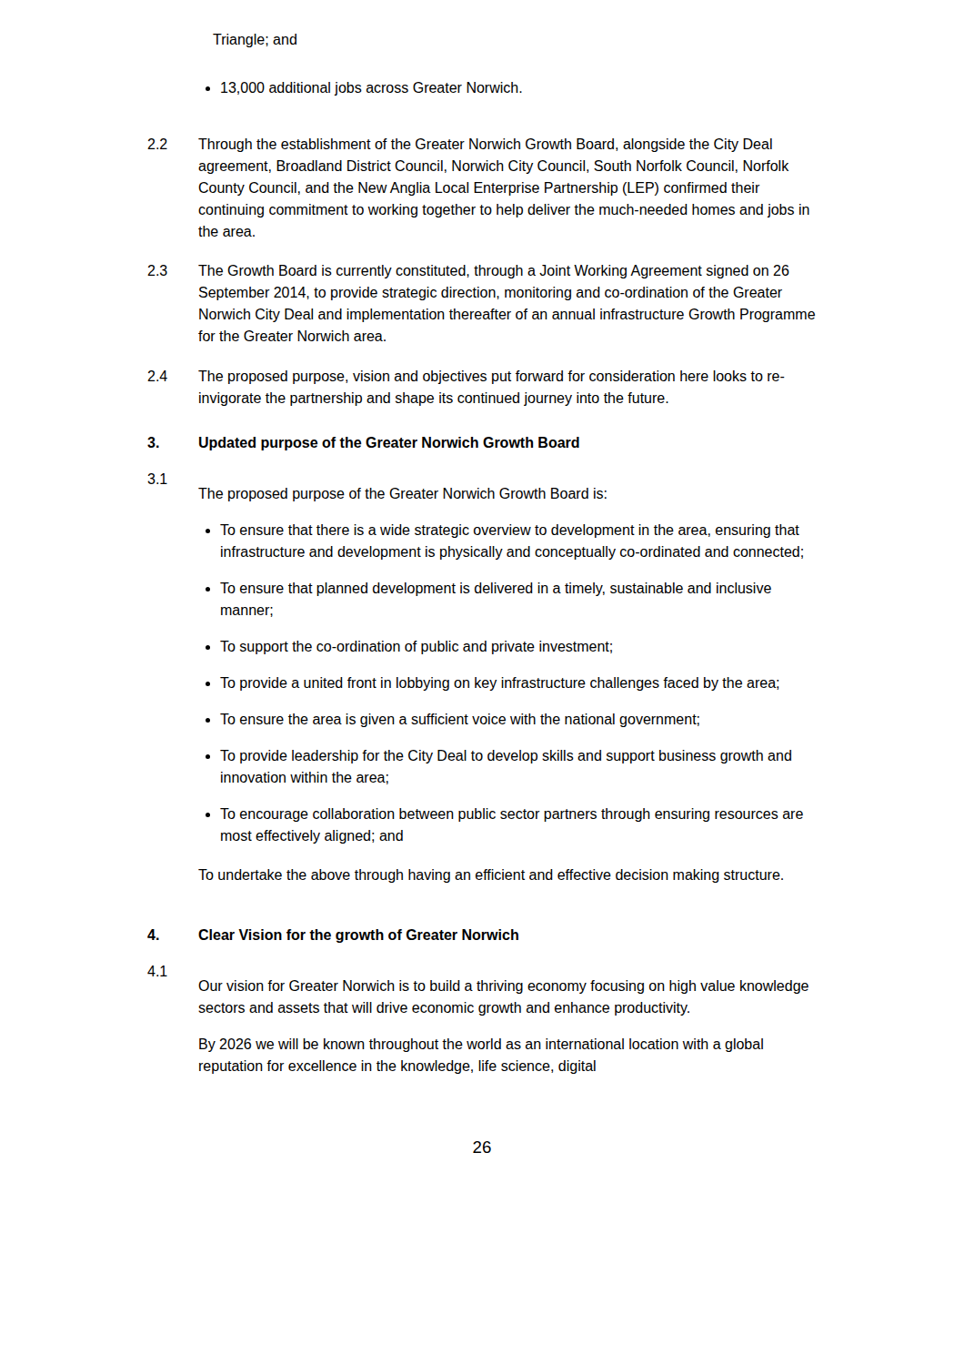Triangle; and
13,000 additional jobs across Greater Norwich.
2.2
Through the establishment of the Greater Norwich Growth Board, alongside the City Deal agreement, Broadland District Council, Norwich City Council, South Norfolk Council, Norfolk County Council, and the New Anglia Local Enterprise Partnership (LEP) confirmed their continuing commitment to working together to help deliver the much-needed homes and jobs in the area.
2.3
The Growth Board is currently constituted, through a Joint Working Agreement signed on 26 September 2014, to provide strategic direction, monitoring and co-ordination of the Greater Norwich City Deal and implementation thereafter of an annual infrastructure Growth Programme for the Greater Norwich area.
2.4
The proposed purpose, vision and objectives put forward for consideration here looks to re-invigorate the partnership and shape its continued journey into the future.
3. Updated purpose of the Greater Norwich Growth Board
3.1
The proposed purpose of the Greater Norwich Growth Board is:
To ensure that there is a wide strategic overview to development in the area, ensuring that infrastructure and development is physically and conceptually co-ordinated and connected;
To ensure that planned development is delivered in a timely, sustainable and inclusive manner;
To support the co-ordination of public and private investment;
To provide a united front in lobbying on key infrastructure challenges faced by the area;
To ensure the area is given a sufficient voice with the national government;
To provide leadership for the City Deal to develop skills and support business growth and innovation within the area;
To encourage collaboration between public sector partners through ensuring resources are most effectively aligned; and
To undertake the above through having an efficient and effective decision making structure.
4. Clear Vision for the growth of Greater Norwich
4.1
Our vision for Greater Norwich is to build a thriving economy focusing on high value knowledge sectors and assets that will drive economic growth and enhance productivity.
By 2026 we will be known throughout the world as an international location with a global reputation for excellence in the knowledge, life science, digital
26